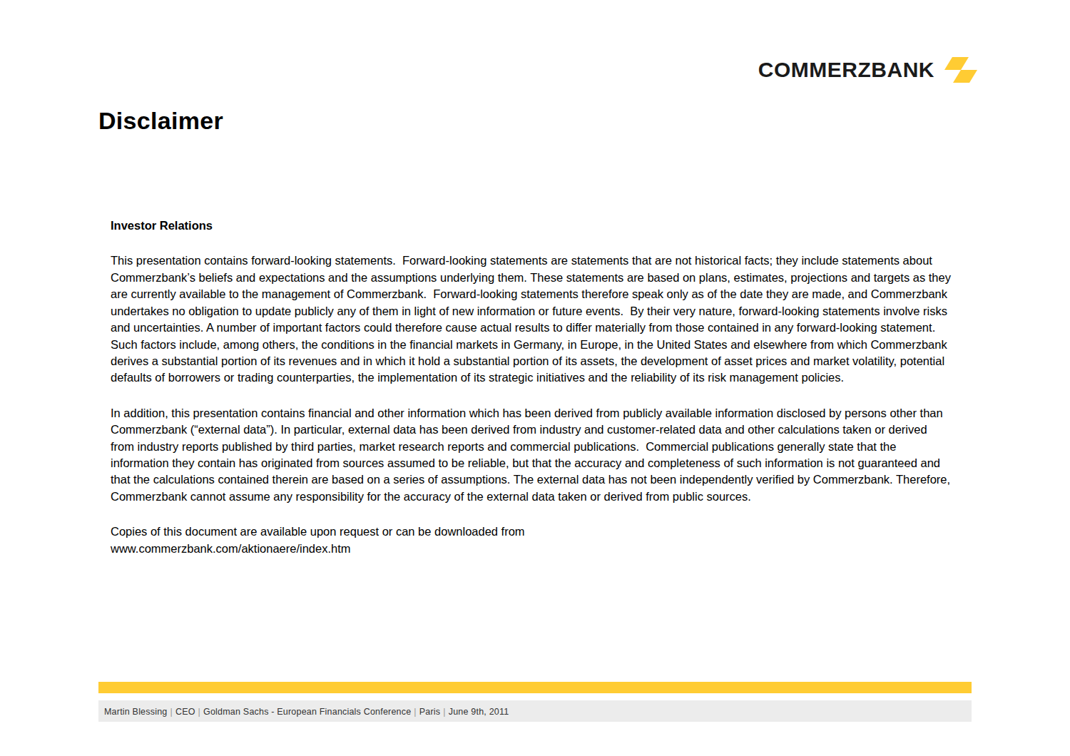COMMERZBANK
Disclaimer
Investor Relations
This presentation contains forward-looking statements. Forward-looking statements are statements that are not historical facts; they include statements about Commerzbank’s beliefs and expectations and the assumptions underlying them. These statements are based on plans, estimates, projections and targets as they are currently available to the management of Commerzbank. Forward-looking statements therefore speak only as of the date they are made, and Commerzbank undertakes no obligation to update publicly any of them in light of new information or future events. By their very nature, forward-looking statements involve risks and uncertainties. A number of important factors could therefore cause actual results to differ materially from those contained in any forward-looking statement. Such factors include, among others, the conditions in the financial markets in Germany, in Europe, in the United States and elsewhere from which Commerzbank derives a substantial portion of its revenues and in which it hold a substantial portion of its assets, the development of asset prices and market volatility, potential defaults of borrowers or trading counterparties, the implementation of its strategic initiatives and the reliability of its risk management policies.
In addition, this presentation contains financial and other information which has been derived from publicly available information disclosed by persons other than Commerzbank (“external data”). In particular, external data has been derived from industry and customer-related data and other calculations taken or derived from industry reports published by third parties, market research reports and commercial publications. Commercial publications generally state that the information they contain has originated from sources assumed to be reliable, but that the accuracy and completeness of such information is not guaranteed and that the calculations contained therein are based on a series of assumptions. The external data has not been independently verified by Commerzbank. Therefore, Commerzbank cannot assume any responsibility for the accuracy of the external data taken or derived from public sources.
Copies of this document are available upon request or can be downloaded from
www.commerzbank.com/aktionaere/index.htm
Martin Blessing|CEO|Goldman Sachs - European Financials Conference|Paris|June 9th, 2011